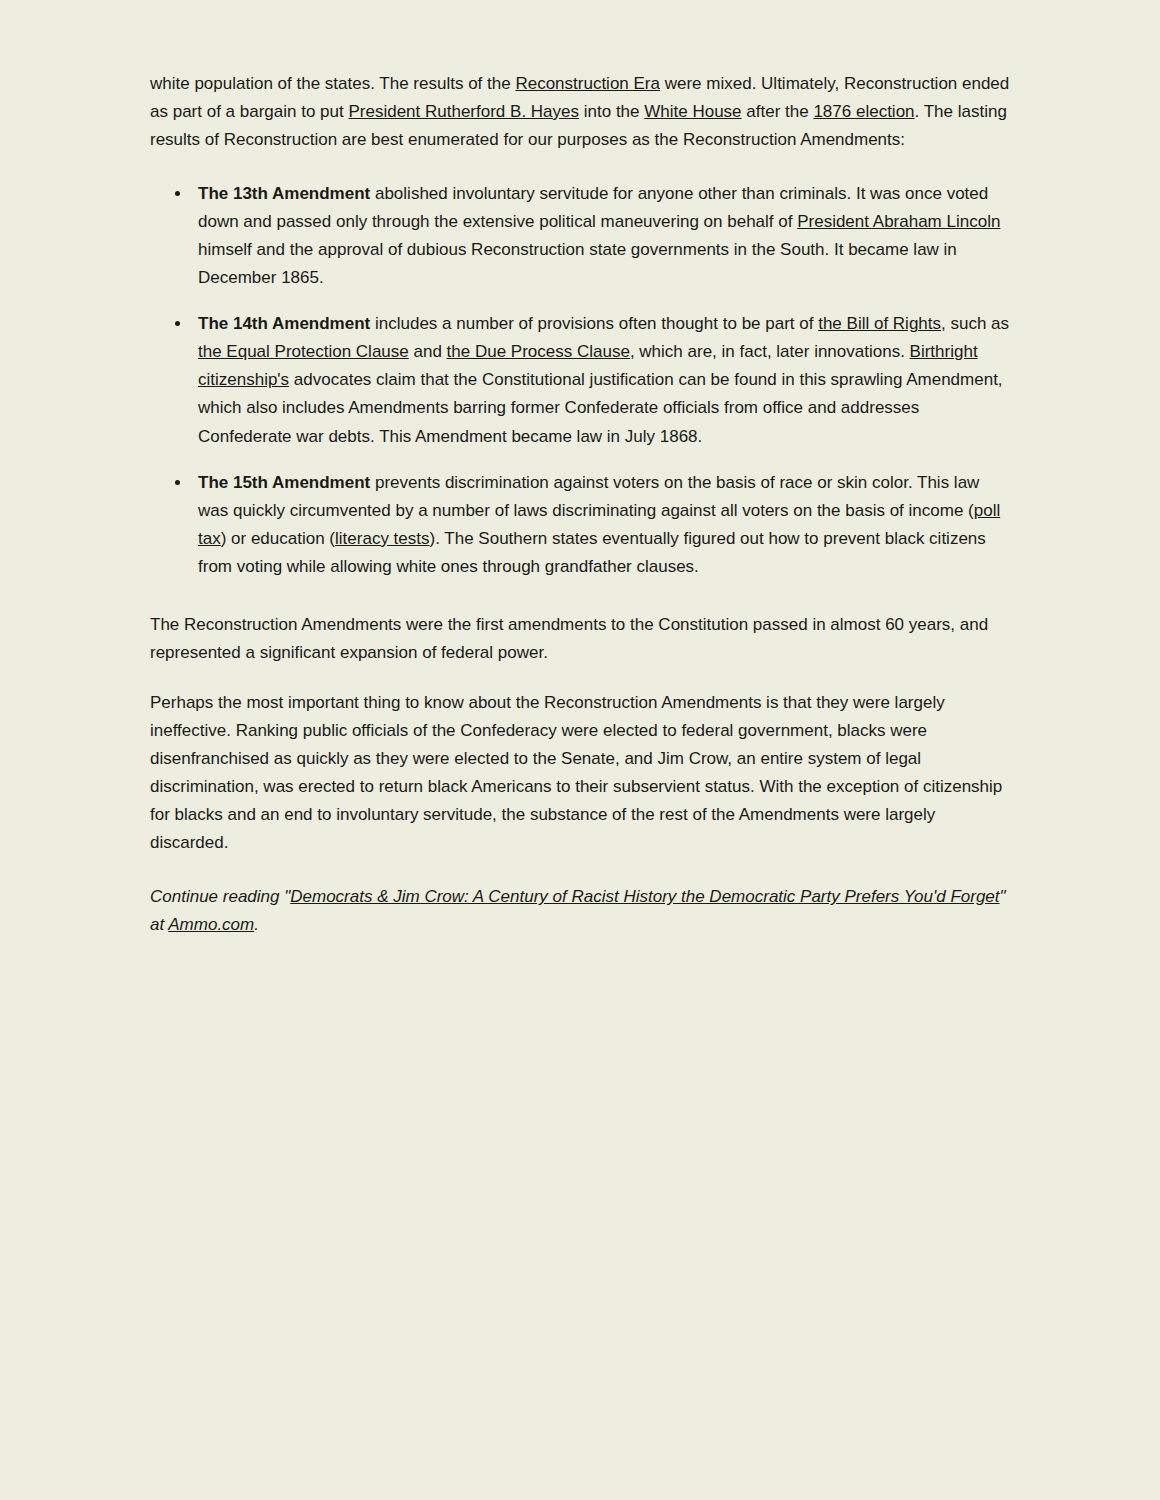white population of the states. The results of the Reconstruction Era were mixed. Ultimately, Reconstruction ended as part of a bargain to put President Rutherford B. Hayes into the White House after the 1876 election. The lasting results of Reconstruction are best enumerated for our purposes as the Reconstruction Amendments:
The 13th Amendment abolished involuntary servitude for anyone other than criminals. It was once voted down and passed only through the extensive political maneuvering on behalf of President Abraham Lincoln himself and the approval of dubious Reconstruction state governments in the South. It became law in December 1865.
The 14th Amendment includes a number of provisions often thought to be part of the Bill of Rights, such as the Equal Protection Clause and the Due Process Clause, which are, in fact, later innovations. Birthright citizenship's advocates claim that the Constitutional justification can be found in this sprawling Amendment, which also includes Amendments barring former Confederate officials from office and addresses Confederate war debts. This Amendment became law in July 1868.
The 15th Amendment prevents discrimination against voters on the basis of race or skin color. This law was quickly circumvented by a number of laws discriminating against all voters on the basis of income (poll tax) or education (literacy tests). The Southern states eventually figured out how to prevent black citizens from voting while allowing white ones through grandfather clauses.
The Reconstruction Amendments were the first amendments to the Constitution passed in almost 60 years, and represented a significant expansion of federal power.
Perhaps the most important thing to know about the Reconstruction Amendments is that they were largely ineffective. Ranking public officials of the Confederacy were elected to federal government, blacks were disenfranchised as quickly as they were elected to the Senate, and Jim Crow, an entire system of legal discrimination, was erected to return black Americans to their subservient status. With the exception of citizenship for blacks and an end to involuntary servitude, the substance of the rest of the Amendments were largely discarded.
Continue reading "Democrats & Jim Crow: A Century of Racist History the Democratic Party Prefers You'd Forget" at Ammo.com.